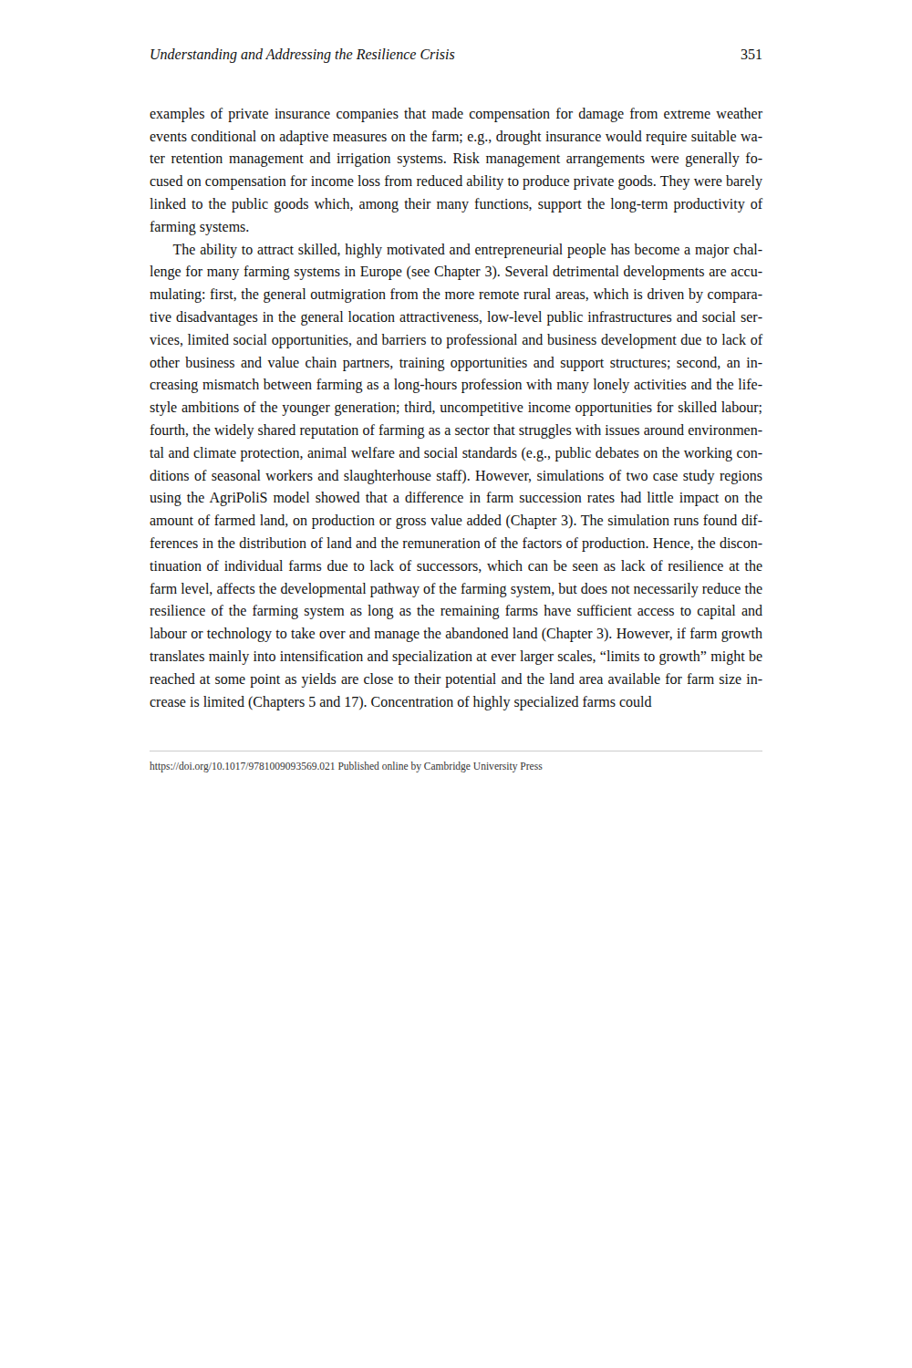Understanding and Addressing the Resilience Crisis 351
examples of private insurance companies that made compensation for damage from extreme weather events conditional on adaptive measures on the farm; e.g., drought insurance would require suitable water retention management and irrigation systems. Risk management arrangements were generally focused on compensation for income loss from reduced ability to produce private goods. They were barely linked to the public goods which, among their many functions, support the long-term productivity of farming systems.
The ability to attract skilled, highly motivated and entrepreneurial people has become a major challenge for many farming systems in Europe (see Chapter 3). Several detrimental developments are accumulating: first, the general outmigration from the more remote rural areas, which is driven by comparative disadvantages in the general location attractiveness, low-level public infrastructures and social services, limited social opportunities, and barriers to professional and business development due to lack of other business and value chain partners, training opportunities and support structures; second, an increasing mismatch between farming as a long-hours profession with many lonely activities and the lifestyle ambitions of the younger generation; third, uncompetitive income opportunities for skilled labour; fourth, the widely shared reputation of farming as a sector that struggles with issues around environmental and climate protection, animal welfare and social standards (e.g., public debates on the working conditions of seasonal workers and slaughterhouse staff). However, simulations of two case study regions using the AgriPoliS model showed that a difference in farm succession rates had little impact on the amount of farmed land, on production or gross value added (Chapter 3). The simulation runs found differences in the distribution of land and the remuneration of the factors of production. Hence, the discontinuation of individual farms due to lack of successors, which can be seen as lack of resilience at the farm level, affects the developmental pathway of the farming system, but does not necessarily reduce the resilience of the farming system as long as the remaining farms have sufficient access to capital and labour or technology to take over and manage the abandoned land (Chapter 3). However, if farm growth translates mainly into intensification and specialization at ever larger scales, “limits to growth” might be reached at some point as yields are close to their potential and the land area available for farm size increase is limited (Chapters 5 and 17). Concentration of highly specialized farms could
https://doi.org/10.1017/9781009093569.021 Published online by Cambridge University Press